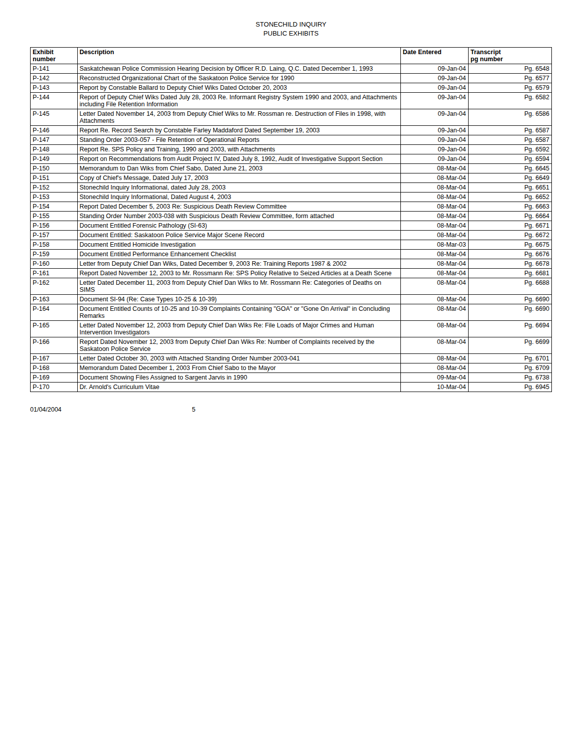STONECHILD INQUIRY
PUBLIC EXHIBITS
| Exhibit number | Description | Date Entered | Transcript pg number |
| --- | --- | --- | --- |
| P-141 | Saskatchewan Police Commission Hearing Decision by Officer R.D. Laing, Q.C. Dated December 1, 1993 | 09-Jan-04 | Pg. 6548 |
| P-142 | Reconstructed Organizational Chart of the Saskatoon Police Service for 1990 | 09-Jan-04 | Pg. 6577 |
| P-143 | Report by Constable Ballard to Deputy Chief Wiks Dated October 20, 2003 | 09-Jan-04 | Pg. 6579 |
| P-144 | Report of Deputy Chief Wiks Dated July 28, 2003 Re. Informant Registry System 1990 and 2003, and Attachments including File Retention Information | 09-Jan-04 | Pg. 6582 |
| P-145 | Letter Dated November 14, 2003 from Deputy Chief Wiks to Mr. Rossman re. Destruction of Files in 1998, with Attachments | 09-Jan-04 | Pg. 6586 |
| P-146 | Report Re. Record Search by Constable Farley Maddaford Dated September 19, 2003 | 09-Jan-04 | Pg. 6587 |
| P-147 | Standing Order 2003-057 - File Retention of Operational Reports | 09-Jan-04 | Pg. 6587 |
| P-148 | Report Re. SPS Policy and Training, 1990 and 2003, with Attachments | 09-Jan-04 | Pg. 6592 |
| P-149 | Report on Recommendations from Audit Project IV, Dated July 8, 1992, Audit of Investigative Support Section | 09-Jan-04 | Pg. 6594 |
| P-150 | Memorandum to Dan Wiks from Chief Sabo, Dated June 21, 2003 | 08-Mar-04 | Pg. 6645 |
| P-151 | Copy of Chief's Message, Dated July 17, 2003 | 08-Mar-04 | Pg. 6649 |
| P-152 | Stonechild Inquiry Informational, dated July 28, 2003 | 08-Mar-04 | Pg. 6651 |
| P-153 | Stonechild Inquiry Informational, Dated August 4, 2003 | 08-Mar-04 | Pg. 6652 |
| P-154 | Report Dated December 5, 2003 Re: Suspicious Death Review Committee | 08-Mar-04 | Pg. 6663 |
| P-155 | Standing Order Number 2003-038 with Suspicious Death Review Committee, form attached | 08-Mar-04 | Pg. 6664 |
| P-156 | Document Entitled Forensic Pathology (SI-63) | 08-Mar-04 | Pg. 6671 |
| P-157 | Document Entitled: Saskatoon Police Service Major Scene Record | 08-Mar-04 | Pg. 6672 |
| P-158 | Document Entitled Homicide Investigation | 08-Mar-03 | Pg. 6675 |
| P-159 | Document Entitled Performance Enhancement Checklist | 08-Mar-04 | Pg. 6676 |
| P-160 | Letter from Deputy Chief Dan Wiks, Dated December 9, 2003 Re: Training Reports 1987 & 2002 | 08-Mar-04 | Pg. 6678 |
| P-161 | Report Dated November 12, 2003 to Mr. Rossmann Re: SPS Policy Relative to Seized Articles at a Death Scene | 08-Mar-04 | Pg. 6681 |
| P-162 | Letter Dated December 11, 2003 from Deputy Chief Dan Wiks to Mr. Rossmann Re: Categories of Deaths on SIMS | 08-Mar-04 | Pg. 6688 |
| P-163 | Document SI-94 (Re: Case Types 10-25 & 10-39) | 08-Mar-04 | Pg. 6690 |
| P-164 | Document Entitled Counts of 10-25 and 10-39 Complaints Containing "GOA" or "Gone On Arrival" in Concluding Remarks | 08-Mar-04 | Pg. 6690 |
| P-165 | Letter Dated November 12, 2003 from Deputy Chief Dan Wiks Re: File Loads of Major Crimes and Human Intervention Investigators | 08-Mar-04 | Pg. 6694 |
| P-166 | Report Dated November 12, 2003 from Deputy Chief Dan Wiks Re: Number of Complaints received by the Saskatoon Police Service | 08-Mar-04 | Pg. 6699 |
| P-167 | Letter Dated October 30, 2003 with Attached Standing Order Number 2003-041 | 08-Mar-04 | Pg. 6701 |
| P-168 | Memorandum Dated December 1, 2003 From Chief Sabo to the Mayor | 08-Mar-04 | Pg. 6709 |
| P-169 | Document Showing Files Assigned to Sargent Jarvis in 1990 | 09-Mar-04 | Pg. 6738 |
| P-170 | Dr. Arnold's Curriculum Vitae | 10-Mar-04 | Pg. 6945 |
01/04/2004 5